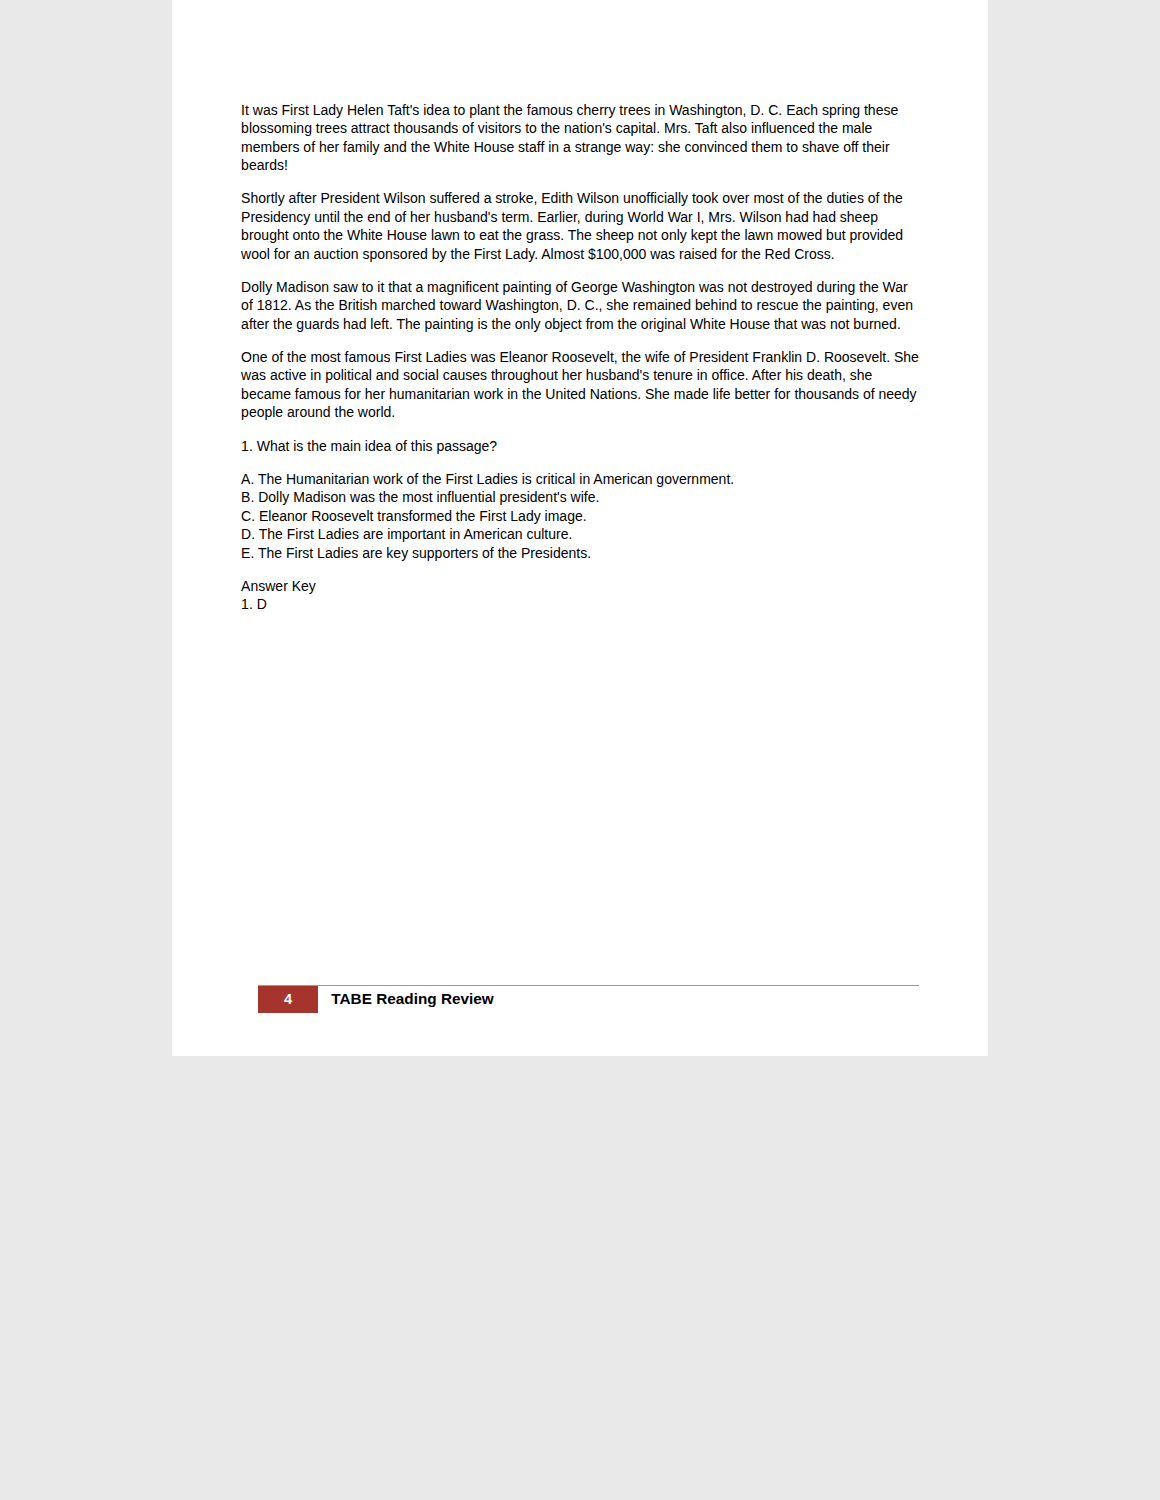It was First Lady Helen Taft's idea to plant the famous cherry trees in Washington, D. C. Each spring these blossoming trees attract thousands of visitors to the nation's capital. Mrs. Taft also influenced the male members of her family and the White House staff in a strange way: she convinced them to shave off their beards!
Shortly after President Wilson suffered a stroke, Edith Wilson unofficially took over most of the duties of the Presidency until the end of her husband's term. Earlier, during World War I, Mrs. Wilson had had sheep brought onto the White House lawn to eat the grass. The sheep not only kept the lawn mowed but provided wool for an auction sponsored by the First Lady. Almost $100,000 was raised for the Red Cross.
Dolly Madison saw to it that a magnificent painting of George Washington was not destroyed during the War of 1812. As the British marched toward Washington, D. C., she remained behind to rescue the painting, even after the guards had left. The painting is the only object from the original White House that was not burned.
One of the most famous First Ladies was Eleanor Roosevelt, the wife of President Franklin D. Roosevelt. She was active in political and social causes throughout her husband's tenure in office. After his death, she became famous for her humanitarian work in the United Nations. She made life better for thousands of needy people around the world.
1. What is the main idea of this passage?
A. The Humanitarian work of the First Ladies is critical in American government.
B. Dolly Madison was the most influential president's wife.
C. Eleanor Roosevelt transformed the First Lady image.
D. The First Ladies are important in American culture.
E. The First Ladies are key supporters of the Presidents.
Answer Key
1. D
4
TABE Reading Review